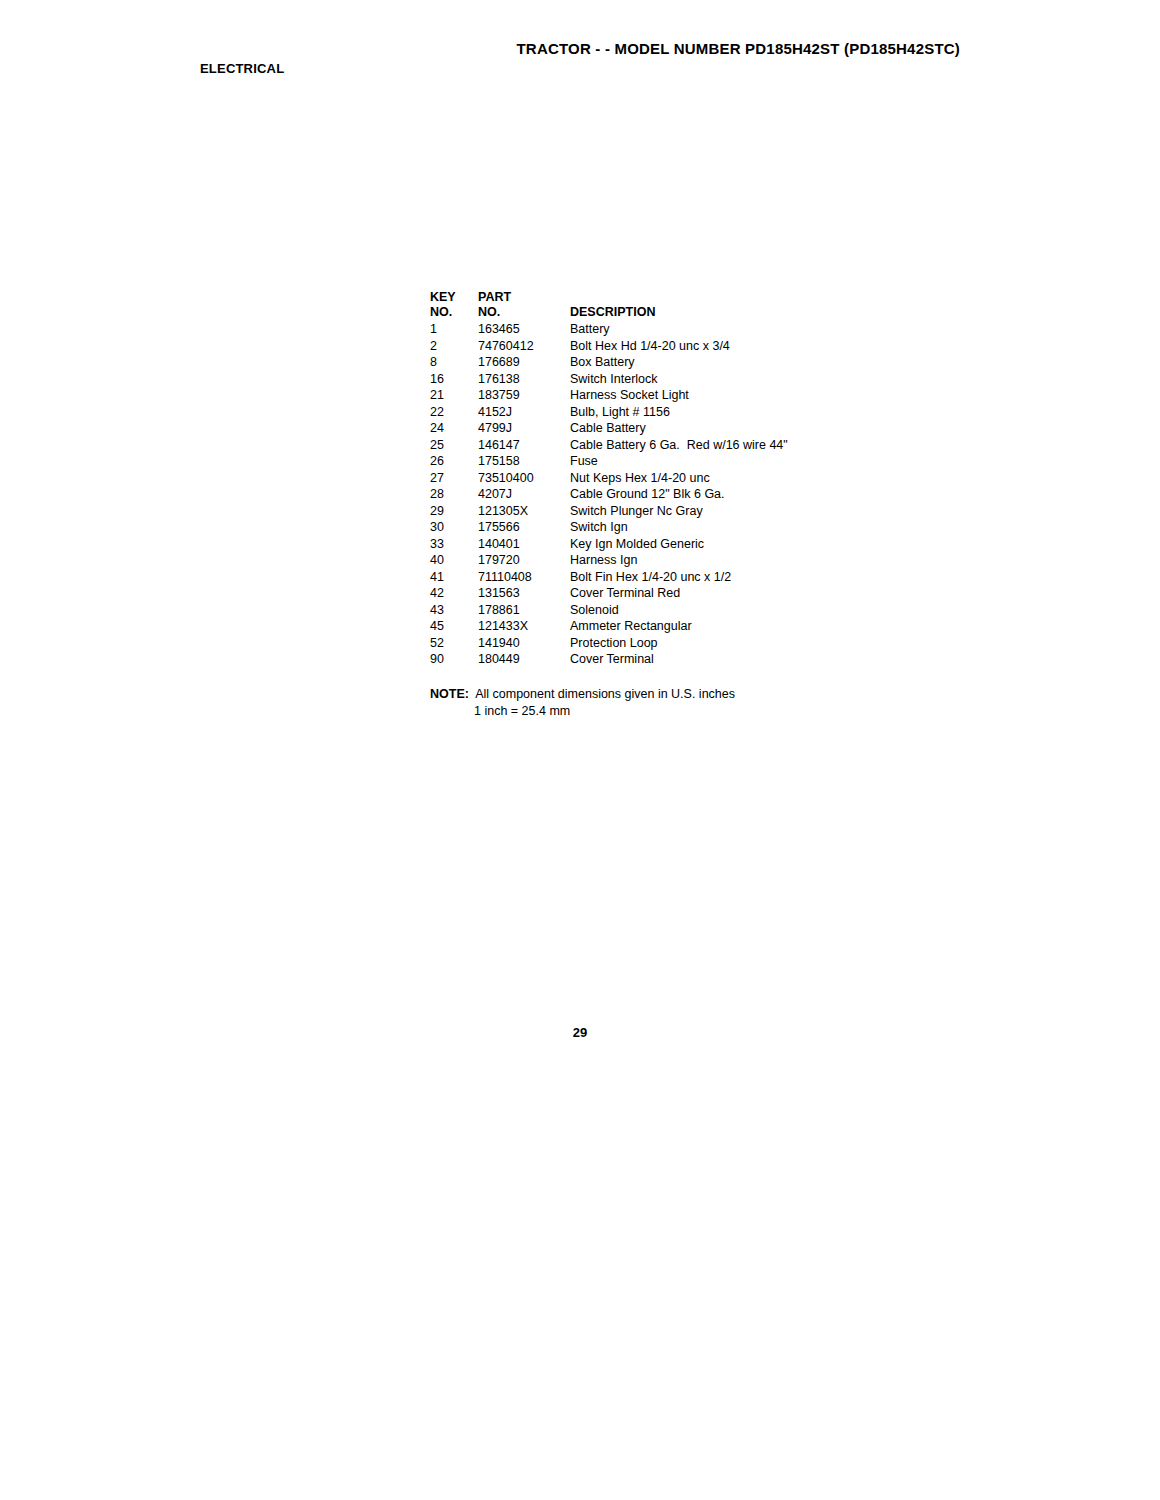TRACTOR - - MODEL NUMBER PD185H42ST (PD185H42STC)
ELECTRICAL
| KEY NO. | PART NO. | DESCRIPTION |
| --- | --- | --- |
| 1 | 163465 | Battery |
| 2 | 74760412 | Bolt Hex Hd 1/4-20 unc x 3/4 |
| 8 | 176689 | Box Battery |
| 16 | 176138 | Switch Interlock |
| 21 | 183759 | Harness Socket Light |
| 22 | 4152J | Bulb, Light # 1156 |
| 24 | 4799J | Cable Battery |
| 25 | 146147 | Cable Battery 6 Ga. Red w/16 wire 44" |
| 26 | 175158 | Fuse |
| 27 | 73510400 | Nut Keps Hex 1/4-20 unc |
| 28 | 4207J | Cable Ground 12" Blk 6 Ga. |
| 29 | 121305X | Switch Plunger Nc Gray |
| 30 | 175566 | Switch Ign |
| 33 | 140401 | Key Ign Molded Generic |
| 40 | 179720 | Harness Ign |
| 41 | 71110408 | Bolt Fin Hex 1/4-20 unc x 1/2 |
| 42 | 131563 | Cover Terminal Red |
| 43 | 178861 | Solenoid |
| 45 | 121433X | Ammeter Rectangular |
| 52 | 141940 | Protection Loop |
| 90 | 180449 | Cover Terminal |
NOTE: All component dimensions given in U.S. inches 1 inch = 25.4 mm
29